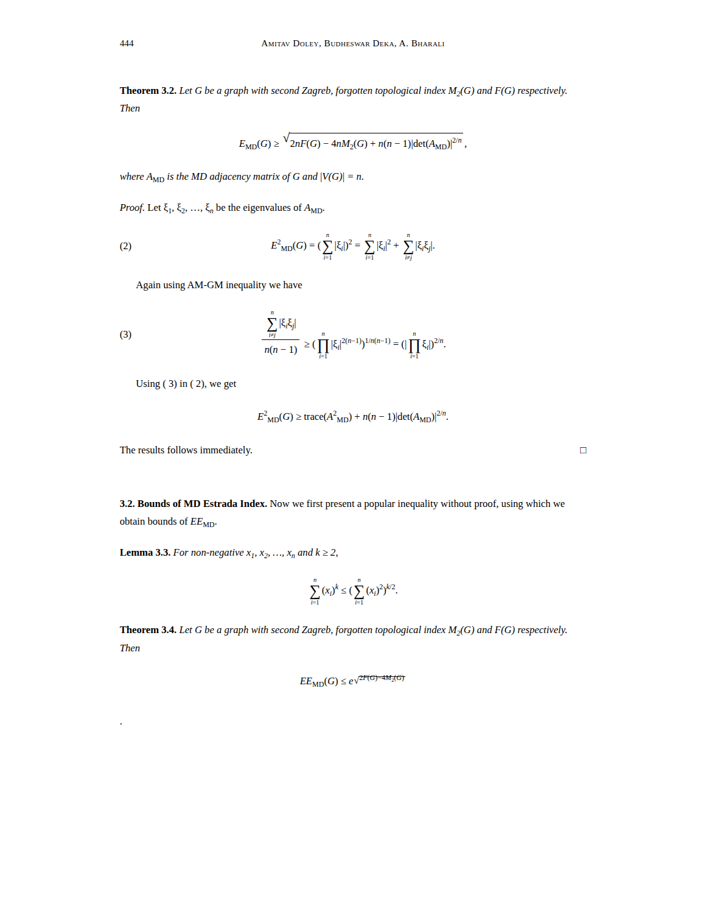444 Amitav Doley, Budheswar Deka, A. Bharali 444
Theorem 3.2. Let G be a graph with second Zagreb, forgotten topological index M2(G) and F(G) respectively. Then
EMD(G) ≥ 2nF(G) − 4nM2(G) + n(n − 1)|det(AMD)|2/n,
where AMD is the MD adjacency matrix of G and |V(G)| = n.
Proof. Let ξ1, ξ2, …, ξn be the eigenvalues of AMD.
(2) E2MD(G) = (n∑i=1|ξi|)2 = n∑i=1|ξi|2 + n∑i≠j|ξiξj|.
Again using AM-GM inequality we have
(3) n∑i≠j|ξiξj| n(n − 1) ≥ (n∏i=1|ξi|2(n−1))1/n(n−1) = (|n∏i=1ξi|)2/n.
Using ( 3) in ( 2), we get
E2MD(G) ≥ trace(A2MD) + n(n − 1)|det(AMD)|2/n.
The results follows immediately. □
3.2. Bounds of MD Estrada Index. Now we first present a popular inequality without proof, using which we obtain bounds of EEMD.
Lemma 3.3. For non-negative x1, x2, …, xn and k ≥ 2,
n∑i=1(xi)k ≤ (n∑i=1(xi)2)k/2.
Theorem 3.4. Let G be a graph with second Zagreb, forgotten topological index M2(G) and F(G) respectively. Then
EEMD(G) ≤ e2F(G)−4M2(G)
.